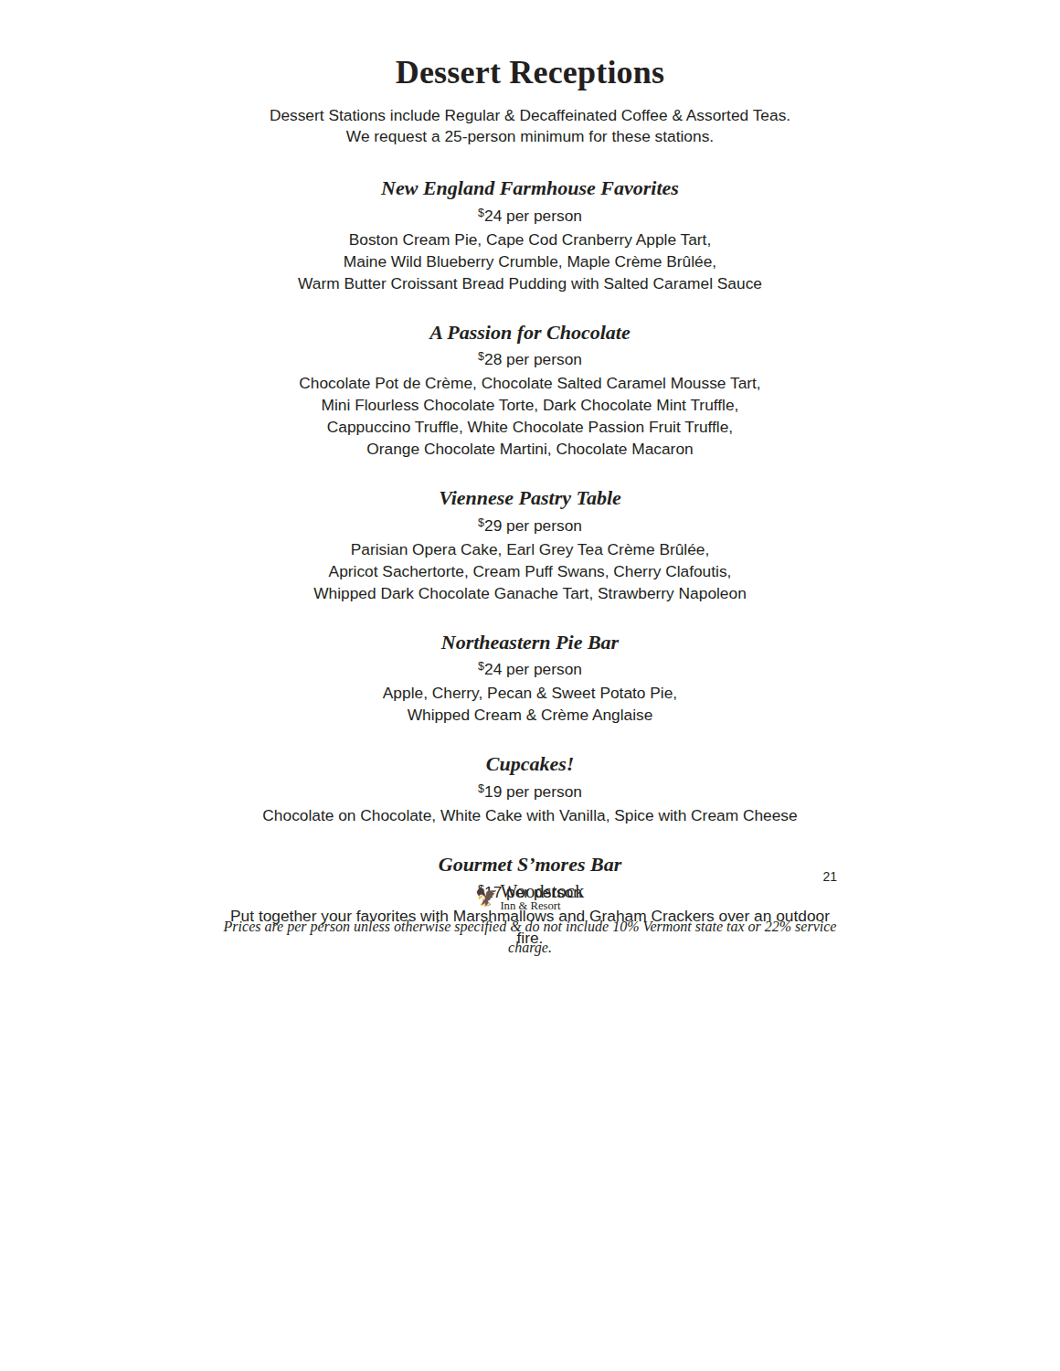Dessert Receptions
Dessert Stations include Regular & Decaffeinated Coffee & Assorted Teas.
We request a 25-person minimum for these stations.
New England Farmhouse Favorites
$24 per person
Boston Cream Pie, Cape Cod Cranberry Apple Tart,
Maine Wild Blueberry Crumble, Maple Crème Brûlée,
Warm Butter Croissant Bread Pudding with Salted Caramel Sauce
A Passion for Chocolate
$28 per person
Chocolate Pot de Crème, Chocolate Salted Caramel Mousse Tart,
Mini Flourless Chocolate Torte, Dark Chocolate Mint Truffle,
Cappuccino Truffle, White Chocolate Passion Fruit Truffle,
Orange Chocolate Martini, Chocolate Macaron
Viennese Pastry Table
$29 per person
Parisian Opera Cake, Earl Grey Tea Crème Brûlée,
Apricot Sachertorte, Cream Puff Swans, Cherry Clafoutis,
Whipped Dark Chocolate Ganache Tart, Strawberry Napoleon
Northeastern Pie Bar
$24 per person
Apple, Cherry, Pecan & Sweet Potato Pie,
Whipped Cream & Crème Anglaise
Cupcakes!
$19 per person
Chocolate on Chocolate, White Cake with Vanilla, Spice with Cream Cheese
Gourmet S’mores Bar
$17 per person
Put together your favorites with Marshmallows and Graham Crackers over an outdoor fire.
21
🦅Woodstock Inn & Resort
Prices are per person unless otherwise specified & do not include 10% Vermont state tax or 22% service charge.